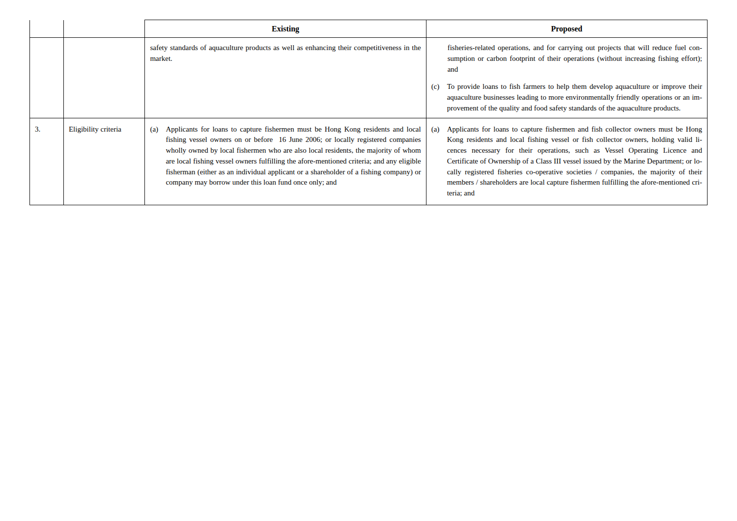| | | Existing | Proposed |
| --- | --- | --- | --- |
| | | safety standards of aquaculture products as well as enhancing their competitiveness in the market. | fisheries-related operations, and for carrying out projects that will reduce fuel consumption or carbon footprint of their operations (without increasing fishing effort); and (c) To provide loans to fish farmers to help them develop aquaculture or improve their aquaculture businesses leading to more environmentally friendly operations or an improvement of the quality and food safety standards of the aquaculture products. |
| 3. | Eligibility criteria | (a) Applicants for loans to capture fishermen must be Hong Kong residents and local fishing vessel owners on or before 16 June 2006; or locally registered companies wholly owned by local fishermen who are also local residents, the majority of whom are local fishing vessel owners fulfilling the afore-mentioned criteria; and any eligible fisherman (either as an individual applicant or a shareholder of a fishing company) or company may borrow under this loan fund once only; and | (a) Applicants for loans to capture fishermen and fish collector owners must be Hong Kong residents and local fishing vessel or fish collector owners, holding valid licences necessary for their operations, such as Vessel Operating Licence and Certificate of Ownership of a Class III vessel issued by the Marine Department; or locally registered fisheries co-operative societies / companies, the majority of their members / shareholders are local capture fishermen fulfilling the afore-mentioned criteria; and |